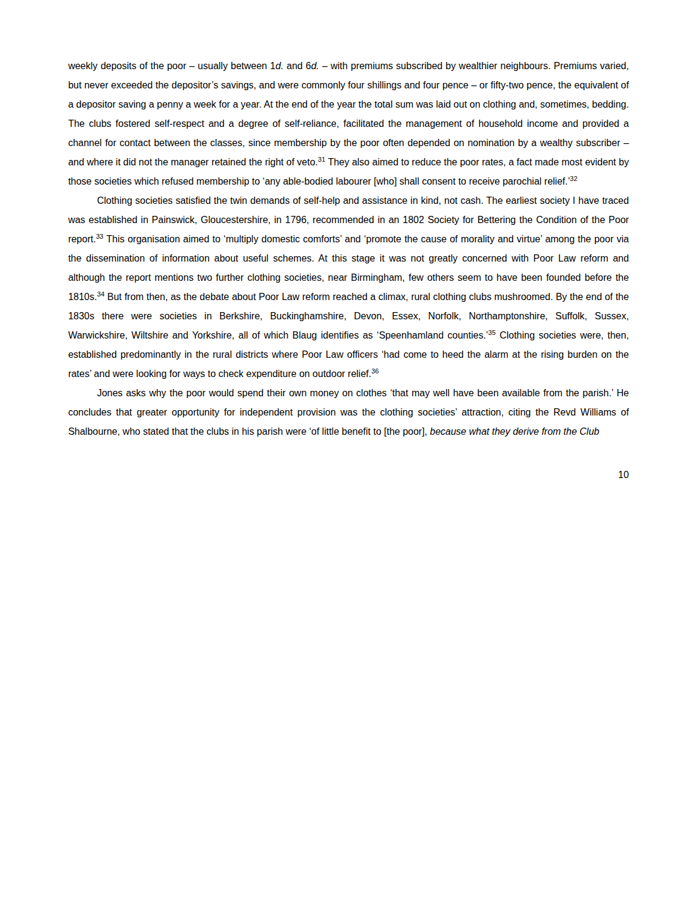weekly deposits of the poor – usually between 1d. and 6d. – with premiums subscribed by wealthier neighbours. Premiums varied, but never exceeded the depositor’s savings, and were commonly four shillings and four pence – or fifty-two pence, the equivalent of a depositor saving a penny a week for a year. At the end of the year the total sum was laid out on clothing and, sometimes, bedding. The clubs fostered self-respect and a degree of self-reliance, facilitated the management of household income and provided a channel for contact between the classes, since membership by the poor often depended on nomination by a wealthy subscriber – and where it did not the manager retained the right of veto.31 They also aimed to reduce the poor rates, a fact made most evident by those societies which refused membership to ‘any able-bodied labourer [who] shall consent to receive parochial relief.’32
Clothing societies satisfied the twin demands of self-help and assistance in kind, not cash. The earliest society I have traced was established in Painswick, Gloucestershire, in 1796, recommended in an 1802 Society for Bettering the Condition of the Poor report.33 This organisation aimed to ‘multiply domestic comforts’ and ‘promote the cause of morality and virtue’ among the poor via the dissemination of information about useful schemes. At this stage it was not greatly concerned with Poor Law reform and although the report mentions two further clothing societies, near Birmingham, few others seem to have been founded before the 1810s.34 But from then, as the debate about Poor Law reform reached a climax, rural clothing clubs mushroomed. By the end of the 1830s there were societies in Berkshire, Buckinghamshire, Devon, Essex, Norfolk, Northamptonshire, Suffolk, Sussex, Warwickshire, Wiltshire and Yorkshire, all of which Blaug identifies as ‘Speenhamland counties.’35 Clothing societies were, then, established predominantly in the rural districts where Poor Law officers ‘had come to heed the alarm at the rising burden on the rates’ and were looking for ways to check expenditure on outdoor relief.36
Jones asks why the poor would spend their own money on clothes ‘that may well have been available from the parish.’ He concludes that greater opportunity for independent provision was the clothing societies’ attraction, citing the Revd Williams of Shalbourne, who stated that the clubs in his parish were ‘of little benefit to [the poor], because what they derive from the Club
10